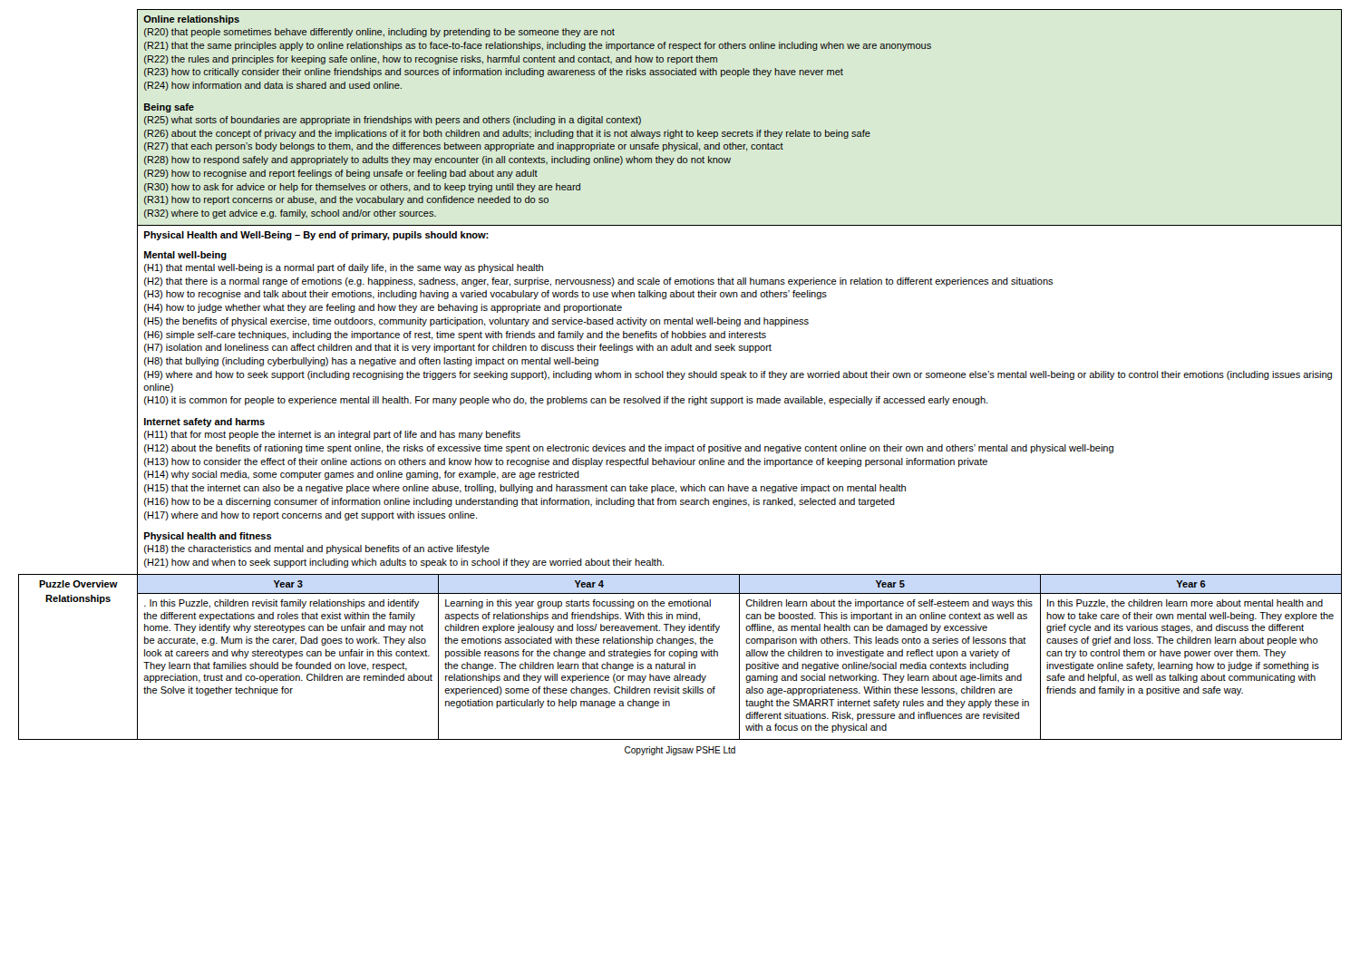| | Online relationships (R20) that people sometimes behave differently online, including by pretending to be someone they are not (R21) that the same principles apply to online relationships as to face-to-face relationships, including the importance of respect for others online including when we are anonymous (R22) the rules and principles for keeping safe online, how to recognise risks, harmful content and contact, and how to report them (R23) how to critically consider their online friendships and sources of information including awareness of the risks associated with people they have never met (R24) how information and data is shared and used online. Being safe (R25) what sorts of boundaries are appropriate in friendships with peers and others (including in a digital context) (R26) about the concept of privacy and the implications of it for both children and adults; including that it is not always right to keep secrets if they relate to being safe (R27) that each person’s body belongs to them, and the differences between appropriate and inappropriate or unsafe physical, and other, contact (R28) how to respond safely and appropriately to adults they may encounter (in all contexts, including online) whom they do not know (R29) how to recognise and report feelings of being unsafe or feeling bad about any adult (R30) how to ask for advice or help for themselves or others, and to keep trying until they are heard (R31) how to report concerns or abuse, and the vocabulary and confidence needed to do so (R32) where to get advice e.g. family, school and/or other sources. |
| | Physical Health and Well-Being – By end of primary, pupils should know: Mental well-being (H1) that mental well-being is a normal part of daily life, in the same way as physical health (H2) that there is a normal range of emotions (e.g. happiness, sadness, anger, fear, surprise, nervousness) and scale of emotions that all humans experience in relation to different experiences and situations (H3) how to recognise and talk about their emotions, including having a varied vocabulary of words to use when talking about their own and others’ feelings (H4) how to judge whether what they are feeling and how they are behaving is appropriate and proportionate (H5) the benefits of physical exercise, time outdoors, community participation, voluntary and service-based activity on mental well-being and happiness (H6) simple self-care techniques, including the importance of rest, time spent with friends and family and the benefits of hobbies and interests (H7) isolation and loneliness can affect children and that it is very important for children to discuss their feelings with an adult and seek support (H8) that bullying (including cyberbullying) has a negative and often lasting impact on mental well-being (H9) where and how to seek support (including recognising the triggers for seeking support), including whom in school they should speak to if they are worried about their own or someone else’s mental well-being or ability to control their emotions (including issues arising online) (H10) it is common for people to experience mental ill health. For many people who do, the problems can be resolved if the right support is made available, especially if accessed early enough. Internet safety and harms (H11) that for most people the internet is an integral part of life and has many benefits (H12) about the benefits of rationing time spent online, the risks of excessive time spent on electronic devices and the impact of positive and negative content online on their own and others’ mental and physical well-being (H13) how to consider the effect of their online actions on others and know how to recognise and display respectful behaviour online and the importance of keeping personal information private (H14) why social media, some computer games and online gaming, for example, are age restricted (H15) that the internet can also be a negative place where online abuse, trolling, bullying and harassment can take place, which can have a negative impact on mental health (H16) how to be a discerning consumer of information online including understanding that information, including that from search engines, is ranked, selected and targeted (H17) where and how to report concerns and get support with issues online. Physical health and fitness (H18) the characteristics and mental and physical benefits of an active lifestyle (H21) how and when to seek support including which adults to speak to in school if they are worried about their health. |
| Puzzle Overview Relationships | Year 3 | Year 4 | Year 5 | Year 6 |
| . In this Puzzle, children revisit family relationships and identify the different expectations and roles that exist within the family home. They identify why stereotypes can be unfair and may not be accurate, e.g. Mum is the carer, Dad goes to work. They also look at careers and why stereotypes can be unfair in this context. They learn that families should be founded on love, respect, appreciation, trust and co-operation. Children are reminded about the Solve it together technique for | Learning in this year group starts focussing on the emotional aspects of relationships and friendships. With this in mind, children explore jealousy and loss/ bereavement. They identify the emotions associated with these relationship changes, the possible reasons for the change and strategies for coping with the change. The children learn that change is a natural in relationships and they will experience (or may have already experienced) some of these changes. Children revisit skills of negotiation particularly to help manage a change in | Children learn about the importance of self-esteem and ways this can be boosted. This is important in an online context as well as offline, as mental health can be damaged by excessive comparison with others. This leads onto a series of lessons that allow the children to investigate and reflect upon a variety of positive and negative online/social media contexts including gaming and social networking. They learn about age-limits and also age-appropriateness. Within these lessons, children are taught the SMARRT internet safety rules and they apply these in different situations. Risk, pressure and influences are revisited with a focus on the physical and | In this Puzzle, the children learn more about mental health and how to take care of their own mental well-being. They explore the grief cycle and its various stages, and discuss the different causes of grief and loss. The children learn about people who can try to control them or have power over them. They investigate online safety, learning how to judge if something is safe and helpful, as well as talking about communicating with friends and family in a positive and safe way. |
Copyright Jigsaw PSHE Ltd